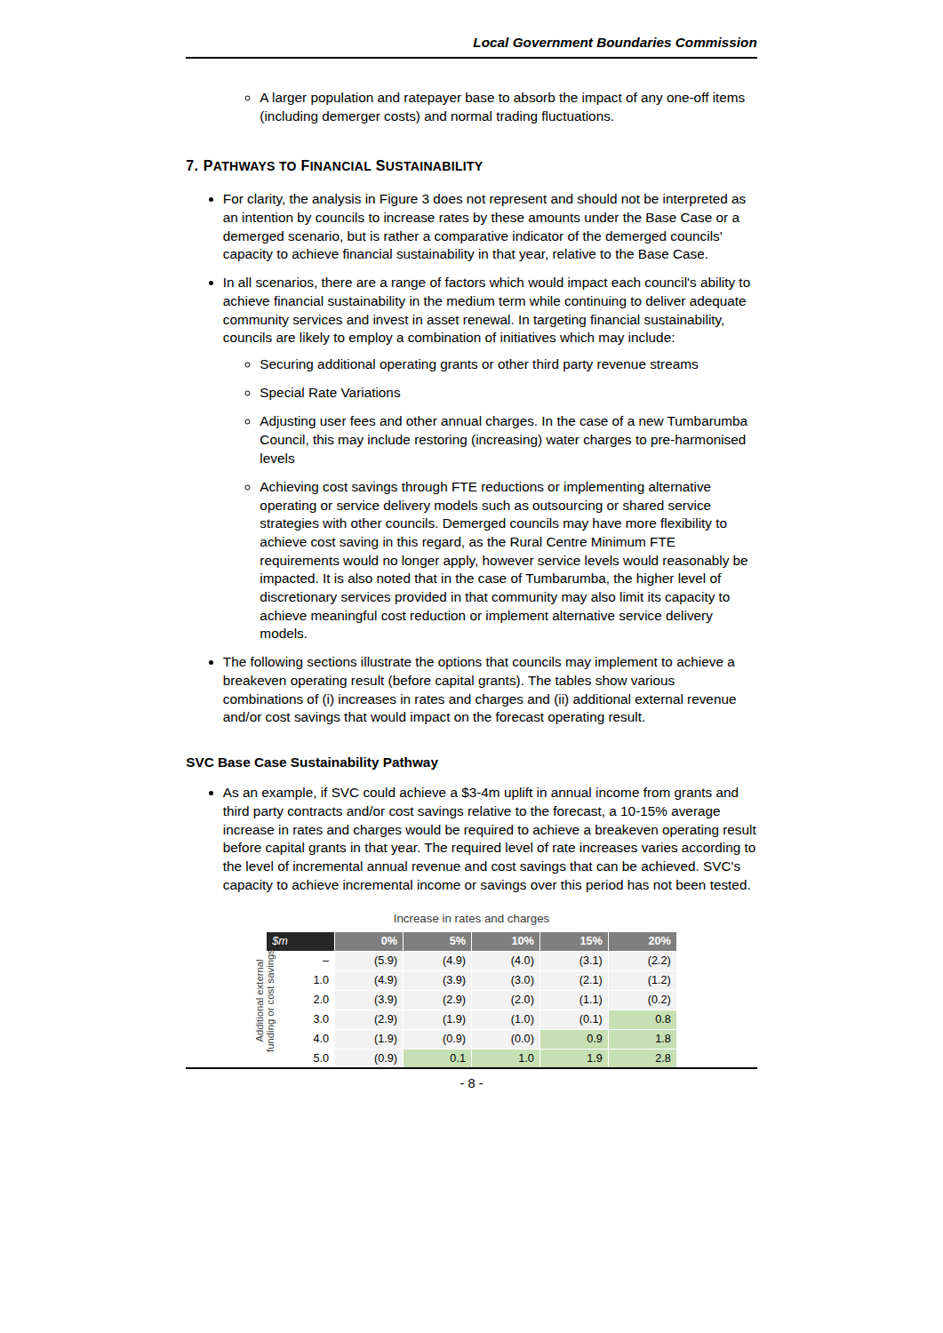Local Government Boundaries Commission
A larger population and ratepayer base to absorb the impact of any one-off items (including demerger costs) and normal trading fluctuations.
7. PATHWAYS TO FINANCIAL SUSTAINABILITY
For clarity, the analysis in Figure 3 does not represent and should not be interpreted as an intention by councils to increase rates by these amounts under the Base Case or a demerged scenario, but is rather a comparative indicator of the demerged councils' capacity to achieve financial sustainability in that year, relative to the Base Case.
In all scenarios, there are a range of factors which would impact each council's ability to achieve financial sustainability in the medium term while continuing to deliver adequate community services and invest in asset renewal. In targeting financial sustainability, councils are likely to employ a combination of initiatives which may include:
Securing additional operating grants or other third party revenue streams
Special Rate Variations
Adjusting user fees and other annual charges. In the case of a new Tumbarumba Council, this may include restoring (increasing) water charges to pre-harmonised levels
Achieving cost savings through FTE reductions or implementing alternative operating or service delivery models such as outsourcing or shared service strategies with other councils. Demerged councils may have more flexibility to achieve cost saving in this regard, as the Rural Centre Minimum FTE requirements would no longer apply, however service levels would reasonably be impacted. It is also noted that in the case of Tumbarumba, the higher level of discretionary services provided in that community may also limit its capacity to achieve meaningful cost reduction or implement alternative service delivery models.
The following sections illustrate the options that councils may implement to achieve a breakeven operating result (before capital grants). The tables show various combinations of (i) increases in rates and charges and (ii) additional external revenue and/or cost savings that would impact on the forecast operating result.
SVC Base Case Sustainability Pathway
As an example, if SVC could achieve a $3-4m uplift in annual income from grants and third party contracts and/or cost savings relative to the forecast, a 10-15% average increase in rates and charges would be required to achieve a breakeven operating result before capital grants in that year. The required level of rate increases varies according to the level of incremental annual revenue and cost savings that can be achieved. SVC's capacity to achieve incremental income or savings over this period has not been tested.
Increase in rates and charges
Additional external
funding or cost savings
| $m | 0% | 5% | 10% | 15% | 20% |
| --- | --- | --- | --- | --- | --- |
| – | (5.9) | (4.9) | (4.0) | (3.1) | (2.2) |
| 1.0 | (4.9) | (3.9) | (3.0) | (2.1) | (1.2) |
| 2.0 | (3.9) | (2.9) | (2.0) | (1.1) | (0.2) |
| 3.0 | (2.9) | (1.9) | (1.0) | (0.1) | 0.8 |
| 4.0 | (1.9) | (0.9) | (0.0) | 0.9 | 1.8 |
| 5.0 | (0.9) | 0.1 | 1.0 | 1.9 | 2.8 |
- 8 -